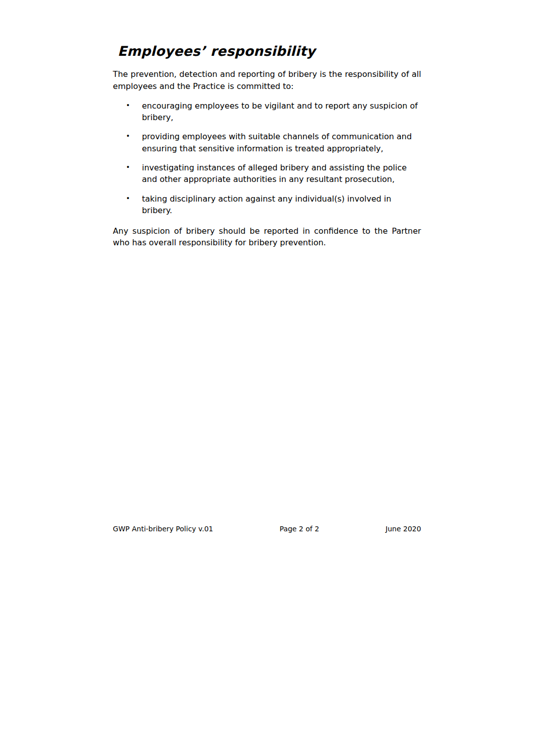Employees’ responsibility
The prevention, detection and reporting of bribery is the responsibility of all employees and the Practice is committed to:
encouraging employees to be vigilant and to report any suspicion of bribery,
providing employees with suitable channels of communication and ensuring that sensitive information is treated appropriately,
investigating instances of alleged bribery and assisting the police and other appropriate authorities in any resultant prosecution,
taking disciplinary action against any individual(s) involved in bribery.
Any suspicion of bribery should be reported in confidence to the Partner who has overall responsibility for bribery prevention.
GWP Anti-bribery Policy v.01 Page 2 of 2 June 2020